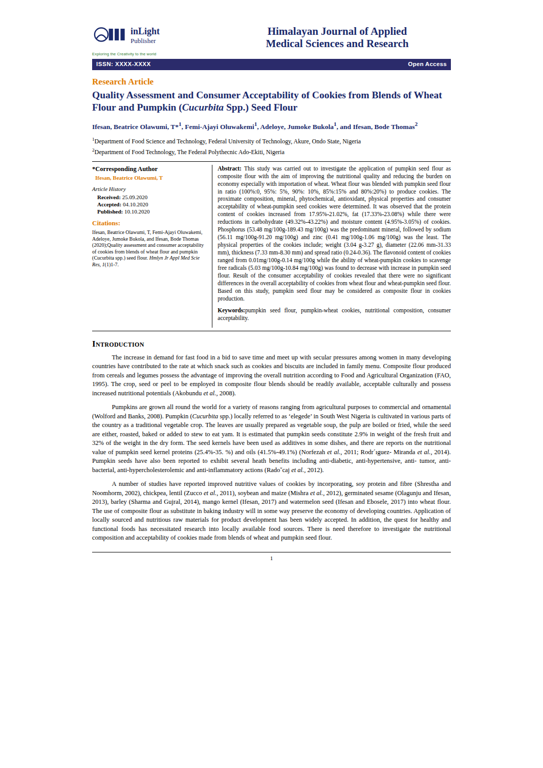inLight Publisher
Exploring the Creativity to the world
Himalayan Journal of Applied
Medical Sciences and Research
ISSN: XXXX-XXXX Open Access
Research Article
Quality Assessment and Consumer Acceptability of Cookies from Blends of Wheat Flour and Pumpkin (Cucurbita Spp.) Seed Flour
Ifesan, Beatrice Olawumi, T*1, Femi-Ajayi Oluwakemi1, Adeloye, Jumoke Bukola1, and Ifesan, Bode Thomas2
1Department of Food Science and Technology, Federal University of Technology, Akure, Ondo State, Nigeria
2Department of Food Technology, The Federal Polythecnic Ado-Ekiti, Nigeria
*Corresponding Author
Ifesan, Beatrice Olawumi, T
Article History
Received: 25.09.2020
Accepted: 04.10.2020
Published: 10.10.2020
Citations:
Ifesan, Beatrice Olawumi, T, Femi-Ajayi Oluwakemi, Adeloye, Jumoke Bukola, and Ifesan, Bode Thomas (2020);Quality assessment and consumer acceptability of cookies from blends of wheat flour and pumpkin (Cucurbita spp.) seed flour. Hmlyn Jr Appl Med Scie Res, 1(1)1-7.
Abstract: This study was carried out to investigate the application of pumpkin seed flour as composite flour with the aim of improving the nutritional quality and reducing the burden on economy especially with importation of wheat. Wheat flour was blended with pumpkin seed flour in ratio (100%:0, 95%: 5%, 90%: 10%, 85%:15% and 80%:20%) to produce cookies. The proximate composition, mineral, phytochemical, antioxidant, physical properties and consumer acceptability of wheat-pumpkin seed cookies were determined. It was observed that the protein content of cookies increased from 17.95%-21.02%, fat (17.33%-23.08%) while there were reductions in carbohydrate (49.32%-43.22%) and moisture content (4.95%-3.05%) of cookies. Phosphorus (53.48 mg/100g-189.43 mg/100g) was the predominant mineral, followed by sodium (56.11 mg/100g-91.20 mg/100g) and zinc (0.41 mg/100g-1.06 mg/100g) was the least. The physical properties of the cookies include; weight (3.04 g-3.27 g), diameter (22.06 mm-31.33 mm), thickness (7.33 mm-8.30 mm) and spread ratio (0.24-0.36). The flavonoid content of cookies ranged from 0.01mg/100g-0.14 mg/100g while the ability of wheat-pumpkin cookies to scavenge free radicals (5.03 mg/100g-10.84 mg/100g) was found to decrease with increase in pumpkin seed flour. Result of the consumer acceptability of cookies revealed that there were no significant differences in the overall acceptability of cookies from wheat flour and wheat-pumpkin seed flour. Based on this study, pumpkin seed flour may be considered as composite flour in cookies production.
Keywords: pumpkin seed flour, pumpkin-wheat cookies, nutritional composition, consumer acceptability.
Introduction
The increase in demand for fast food in a bid to save time and meet up with secular pressures among women in many developing countries have contributed to the rate at which snack such as cookies and biscuits are included in family menu. Composite flour produced from cereals and legumes possess the advantage of improving the overall nutrition according to Food and Agricultural Organization (FAO, 1995). The crop, seed or peel to be employed in composite flour blends should be readily available, acceptable culturally and possess increased nutritional potentials (Akobundu et al., 2008).
Pumpkins are grown all round the world for a variety of reasons ranging from agricultural purposes to commercial and ornamental (Wolford and Banks, 2008). Pumpkin (Cucurbita spp.) locally referred to as ‘elegede’ in South West Nigeria is cultivated in various parts of the country as a traditional vegetable crop. The leaves are usually prepared as vegetable soup, the pulp are boiled or fried, while the seed are either, roasted, baked or added to stew to eat yam. It is estimated that pumpkin seeds constitute 2.9% in weight of the fresh fruit and 32% of the weight in the dry form. The seed kernels have been used as additives in some dishes, and there are reports on the nutritional value of pumpkin seed kernel proteins (25.4%-35. %) and oils (41.5%-49.1%) (Norfezah et al., 2011; Rodr´ıguez- Miranda et al., 2014). Pumpkin seeds have also been reported to exhibit several heath benefits including anti-diabetic, anti-hypertensive, anti- tumor, anti-bacterial, anti-hypercholesterolemic and anti-inflammatory actions (Rado˘caj et al., 2012).
A number of studies have reported improved nutritive values of cookies by incorporating, soy protein and fibre (Shrestha and Noomhorm, 2002), chickpea, lentil (Zucco et al., 2011), soybean and maize (Mishra et al., 2012), germinated sesame (Olagunju and Ifesan, 2013), barley (Sharma and Gujral, 2014), mango kernel (Ifesan, 2017) and watermelon seed (Ifesan and Ebosele, 2017) into wheat flour. The use of composite flour as substitute in baking industry will in some way preserve the economy of developing countries. Application of locally sourced and nutritious raw materials for product development has been widely accepted. In addition, the quest for healthy and functional foods has necessitated research into locally available food sources. There is need therefore to investigate the nutritional composition and acceptability of cookies made from blends of wheat and pumpkin seed flour.
1